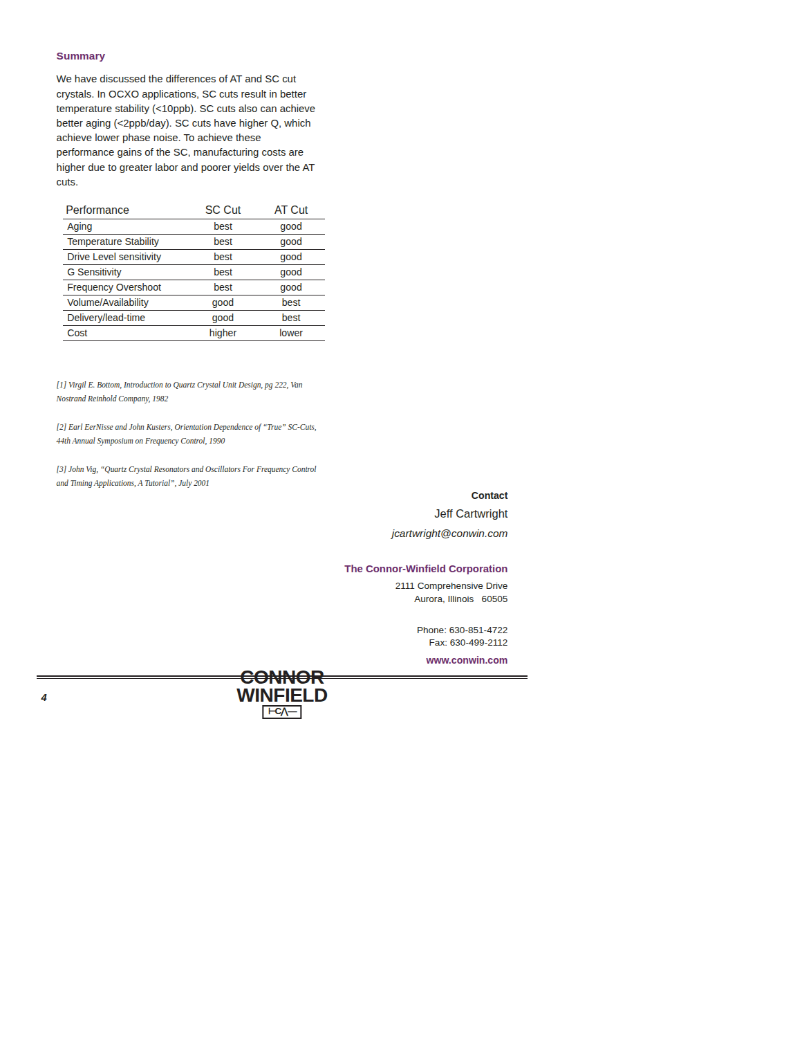Summary
We have discussed the differences of AT and SC cut crystals. In OCXO applications, SC cuts result in better temperature stability (<10ppb). SC cuts also can achieve better aging (<2ppb/day). SC cuts have higher Q, which achieve lower phase noise. To achieve these performance gains of the SC, manufacturing costs are higher due to greater labor and poorer yields over the AT cuts.
| Performance | SC Cut | AT Cut |
| --- | --- | --- |
| Aging | best | good |
| Temperature Stability | best | good |
| Drive Level sensitivity | best | good |
| G Sensitivity | best | good |
| Frequency Overshoot | best | good |
| Volume/Availability | good | best |
| Delivery/lead-time | good | best |
| Cost | higher | lower |
[1] Virgil E. Bottom, Introduction to Quartz Crystal Unit Design, pg 222, Van Nostrand Reinhold Company, 1982
[2] Earl EerNisse and John Kusters, Orientation Dependence of “True” SC-Cuts, 44th Annual Symposium on Frequency Control, 1990
[3] John Vig, “Quartz Crystal Resonators and Oscillators For Frequency Control and Timing Applications, A Tutorial”, July 2001
Contact
Jeff Cartwright
jcartwright@conwin.com
The Connor-Winfield Corporation
2111 Comprehensive Drive
Aurora, Illinois 60505
Phone: 630-851-4722
Fax: 630-499-2112
www.conwin.com
4
CONNOR
WINFIELD
⊢C⋀—